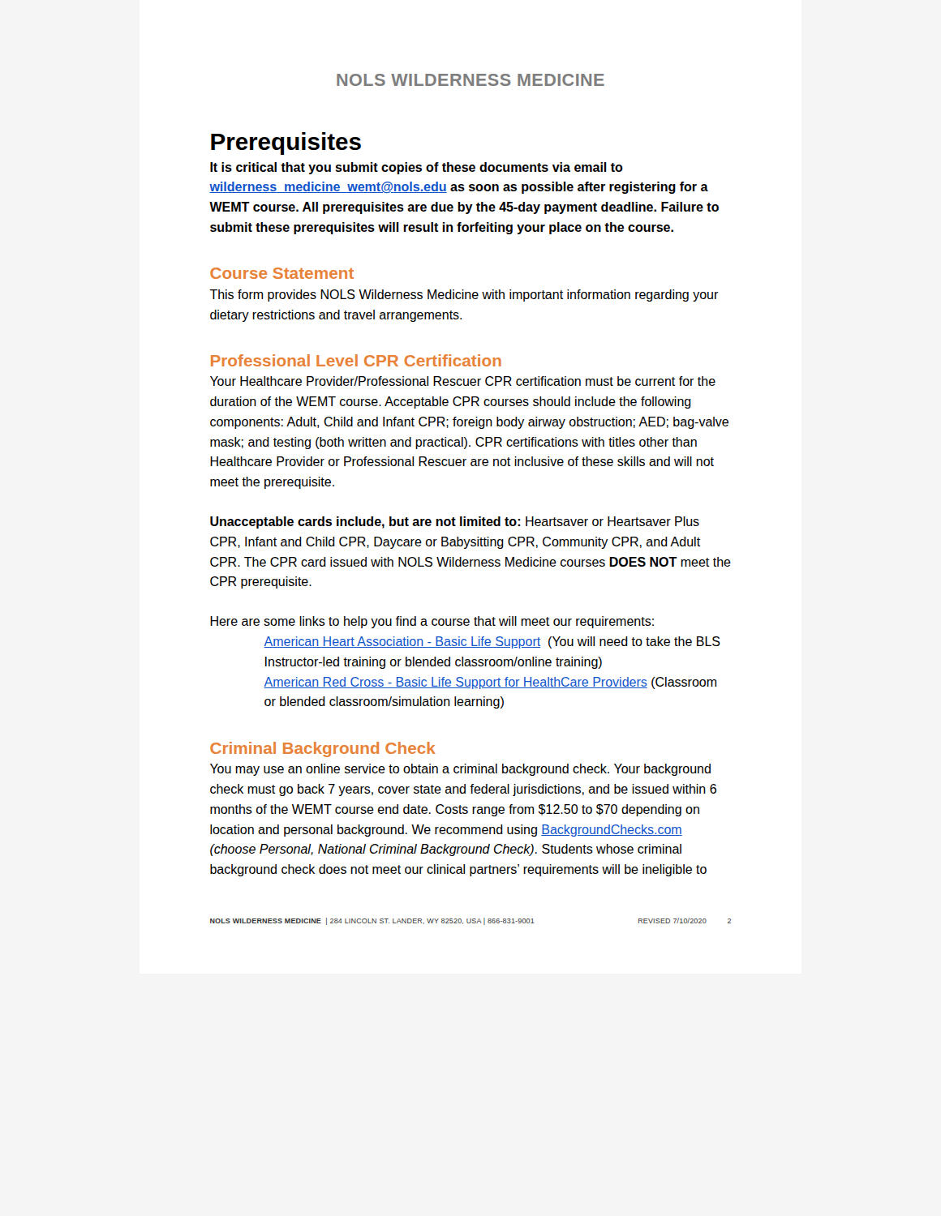NOLS WILDERNESS MEDICINE
Prerequisites
It is critical that you submit copies of these documents via email to wilderness_medicine_wemt@nols.edu as soon as possible after registering for a WEMT course. All prerequisites are due by the 45-day payment deadline. Failure to submit these prerequisites will result in forfeiting your place on the course.
Course Statement
This form provides NOLS Wilderness Medicine with important information regarding your dietary restrictions and travel arrangements.
Professional Level CPR Certification
Your Healthcare Provider/Professional Rescuer CPR certification must be current for the duration of the WEMT course. Acceptable CPR courses should include the following components: Adult, Child and Infant CPR; foreign body airway obstruction; AED; bag-valve mask; and testing (both written and practical). CPR certifications with titles other than Healthcare Provider or Professional Rescuer are not inclusive of these skills and will not meet the prerequisite.
Unacceptable cards include, but are not limited to: Heartsaver or Heartsaver Plus CPR, Infant and Child CPR, Daycare or Babysitting CPR, Community CPR, and Adult CPR. The CPR card issued with NOLS Wilderness Medicine courses DOES NOT meet the CPR prerequisite.
Here are some links to help you find a course that will meet our requirements:
American Heart Association - Basic Life Support (You will need to take the BLS Instructor-led training or blended classroom/online training)
American Red Cross - Basic Life Support for HealthCare Providers (Classroom or blended classroom/simulation learning)
Criminal Background Check
You may use an online service to obtain a criminal background check. Your background check must go back 7 years, cover state and federal jurisdictions, and be issued within 6 months of the WEMT course end date. Costs range from $12.50 to $70 depending on location and personal background. We recommend using BackgroundChecks.com (choose Personal, National Criminal Background Check). Students whose criminal background check does not meet our clinical partners’ requirements will be ineligible to
NOLS WILDERNESS MEDICINE | 284 LINCOLN ST. LANDER, WY 82520, USA | 866-831-9001 REVISED 7/10/20202